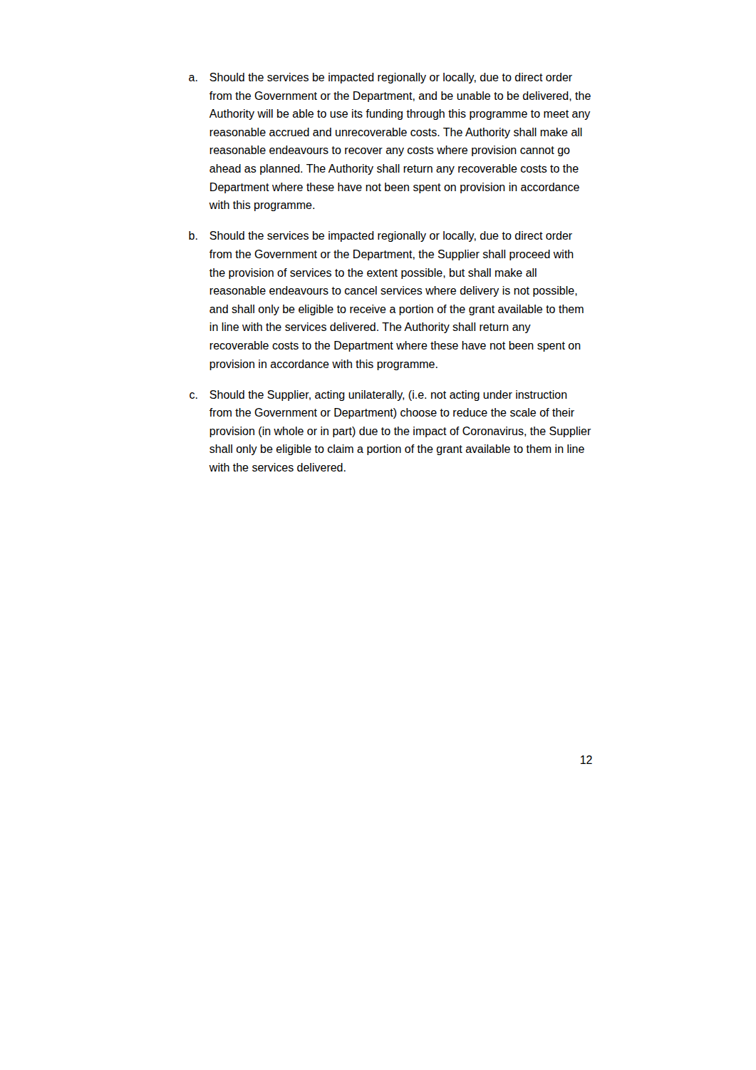Should the services be impacted regionally or locally, due to direct order from the Government or the Department, and be unable to be delivered, the Authority will be able to use its funding through this programme to meet any reasonable accrued and unrecoverable costs. The Authority shall make all reasonable endeavours to recover any costs where provision cannot go ahead as planned. The Authority shall return any recoverable costs to the Department where these have not been spent on provision in accordance with this programme.
Should the services be impacted regionally or locally, due to direct order from the Government or the Department, the Supplier shall proceed with the provision of services to the extent possible, but shall make all reasonable endeavours to cancel services where delivery is not possible, and shall only be eligible to receive a portion of the grant available to them in line with the services delivered. The Authority shall return any recoverable costs to the Department where these have not been spent on provision in accordance with this programme.
Should the Supplier, acting unilaterally, (i.e. not acting under instruction from the Government or Department) choose to reduce the scale of their provision (in whole or in part) due to the impact of Coronavirus, the Supplier shall only be eligible to claim a portion of the grant available to them in line with the services delivered.
12